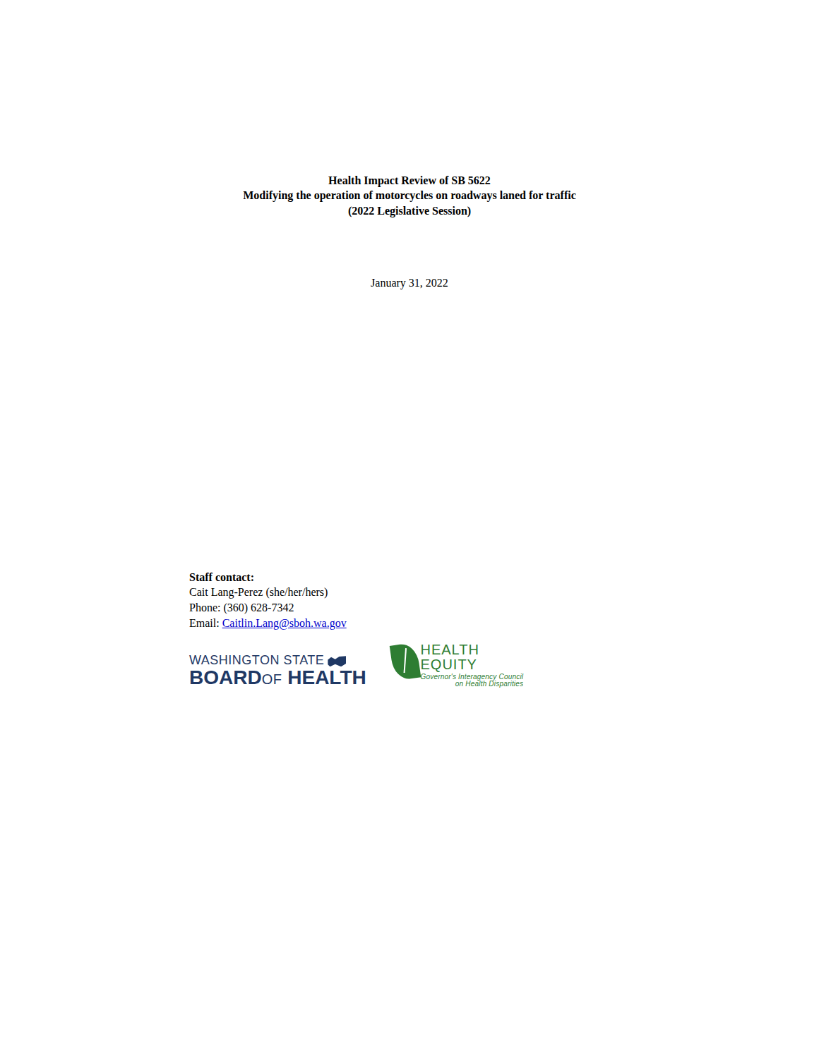Health Impact Review of SB 5622
Modifying the operation of motorcycles on roadways laned for traffic
(2022 Legislative Session)
January 31, 2022
Staff contact:
Cait Lang-Perez (she/her/hers)
Phone: (360) 628-7342
Email: Caitlin.Lang@sboh.wa.gov
WASHINGTON STATE
BOARDOF HEALTH
HEALTH
EQUITY
Governor's Interagency Council
on Health Disparities